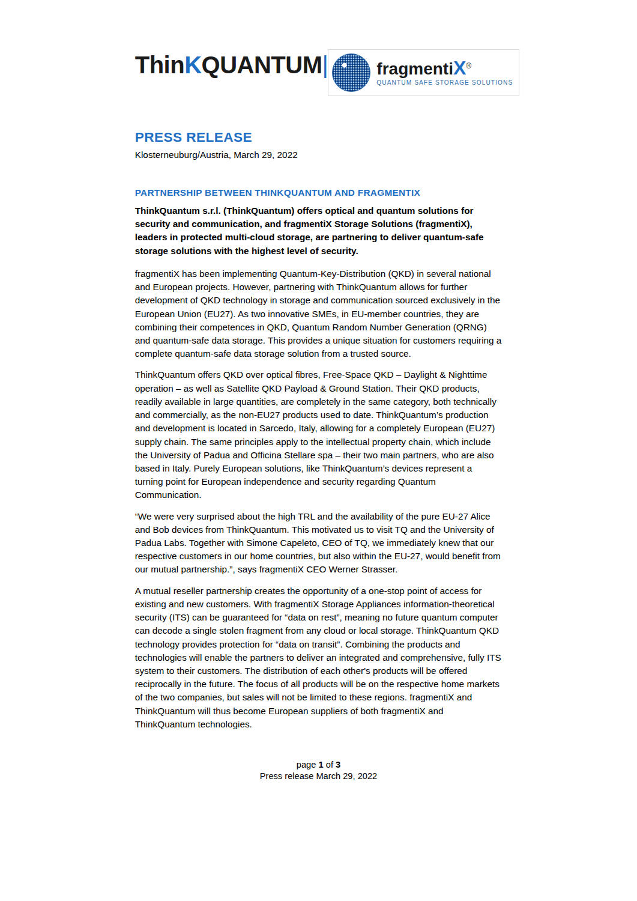Thin KQUANTUM|
fragmentiX®
QUANTUM SAFE STORAGE SOLUTIONS
PRESS RELEASE
Klosterneuburg/Austria, March 29, 2022
Partnership between ThinkQuantum and fragmentiX
ThinkQuantum s.r.l. (ThinkQuantum) offers optical and quantum solutions for security and communication, and fragmentiX Storage Solutions (fragmentiX), leaders in protected multi-cloud storage, are partnering to deliver quantum-safe storage solutions with the highest level of security.
fragmentiX has been implementing Quantum-Key-Distribution (QKD) in several national and European projects. However, partnering with ThinkQuantum allows for further development of QKD technology in storage and communication sourced exclusively in the European Union (EU27). As two innovative SMEs, in EU-member countries, they are combining their competences in QKD, Quantum Random Number Generation (QRNG) and quantum-safe data storage. This provides a unique situation for customers requiring a complete quantum-safe data storage solution from a trusted source.
ThinkQuantum offers QKD over optical fibres, Free-Space QKD – Daylight & Nighttime operation – as well as Satellite QKD Payload & Ground Station. Their QKD products, readily available in large quantities, are completely in the same category, both technically and commercially, as the non-EU27 products used to date. ThinkQuantum’s production and development is located in Sarcedo, Italy, allowing for a completely European (EU27) supply chain. The same principles apply to the intellectual property chain, which include the University of Padua and Officina Stellare spa – their two main partners, who are also based in Italy. Purely European solutions, like ThinkQuantum’s devices represent a turning point for European independence and security regarding Quantum Communication.
“We were very surprised about the high TRL and the availability of the pure EU-27 Alice and Bob devices from ThinkQuantum. This motivated us to visit TQ and the University of Padua Labs. Together with Simone Capeleto, CEO of TQ, we immediately knew that our respective customers in our home countries, but also within the EU-27, would benefit from our mutual partnership.”, says fragmentiX CEO Werner Strasser.
A mutual reseller partnership creates the opportunity of a one-stop point of access for existing and new customers. With fragmentiX Storage Appliances information-theoretical security (ITS) can be guaranteed for “data on rest”, meaning no future quantum computer can decode a single stolen fragment from any cloud or local storage. ThinkQuantum QKD technology provides protection for “data on transit”. Combining the products and technologies will enable the partners to deliver an integrated and comprehensive, fully ITS system to their customers. The distribution of each other's products will be offered reciprocally in the future. The focus of all products will be on the respective home markets of the two companies, but sales will not be limited to these regions. fragmentiX and ThinkQuantum will thus become European suppliers of both fragmentiX and ThinkQuantum technologies.
page 1 of 3
Press release March 29, 2022